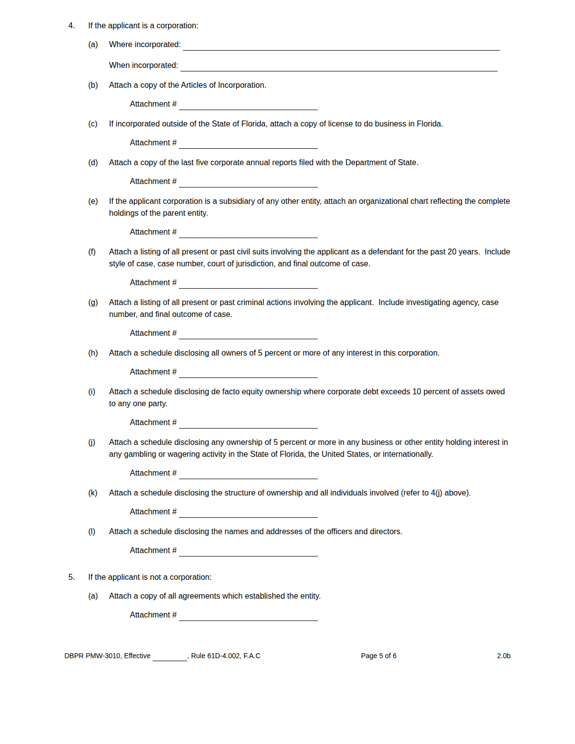4. If the applicant is a corporation:
(a) Where incorporated:
When incorporated:
(b) Attach a copy of the Articles of Incorporation.
Attachment #
(c) If incorporated outside of the State of Florida, attach a copy of license to do business in Florida.
Attachment #
(d) Attach a copy of the last five corporate annual reports filed with the Department of State.
Attachment #
(e) If the applicant corporation is a subsidiary of any other entity, attach an organizational chart reflecting the complete holdings of the parent entity.
Attachment #
(f) Attach a listing of all present or past civil suits involving the applicant as a defendant for the past 20 years. Include style of case, case number, court of jurisdiction, and final outcome of case.
Attachment #
(g) Attach a listing of all present or past criminal actions involving the applicant. Include investigating agency, case number, and final outcome of case.
Attachment #
(h) Attach a schedule disclosing all owners of 5 percent or more of any interest in this corporation.
Attachment #
(i) Attach a schedule disclosing de facto equity ownership where corporate debt exceeds 10 percent of assets owed to any one party.
Attachment #
(j) Attach a schedule disclosing any ownership of 5 percent or more in any business or other entity holding interest in any gambling or wagering activity in the State of Florida, the United States, or internationally.
Attachment #
(k) Attach a schedule disclosing the structure of ownership and all individuals involved (refer to 4(j) above).
Attachment #
(l) Attach a schedule disclosing the names and addresses of the officers and directors.
Attachment #
5. If the applicant is not a corporation:
(a) Attach a copy of all agreements which established the entity.
Attachment #
DBPR PMW-3010, Effective , Rule 61D-4.002, F.A.C
Page 5 of 6
2.0b